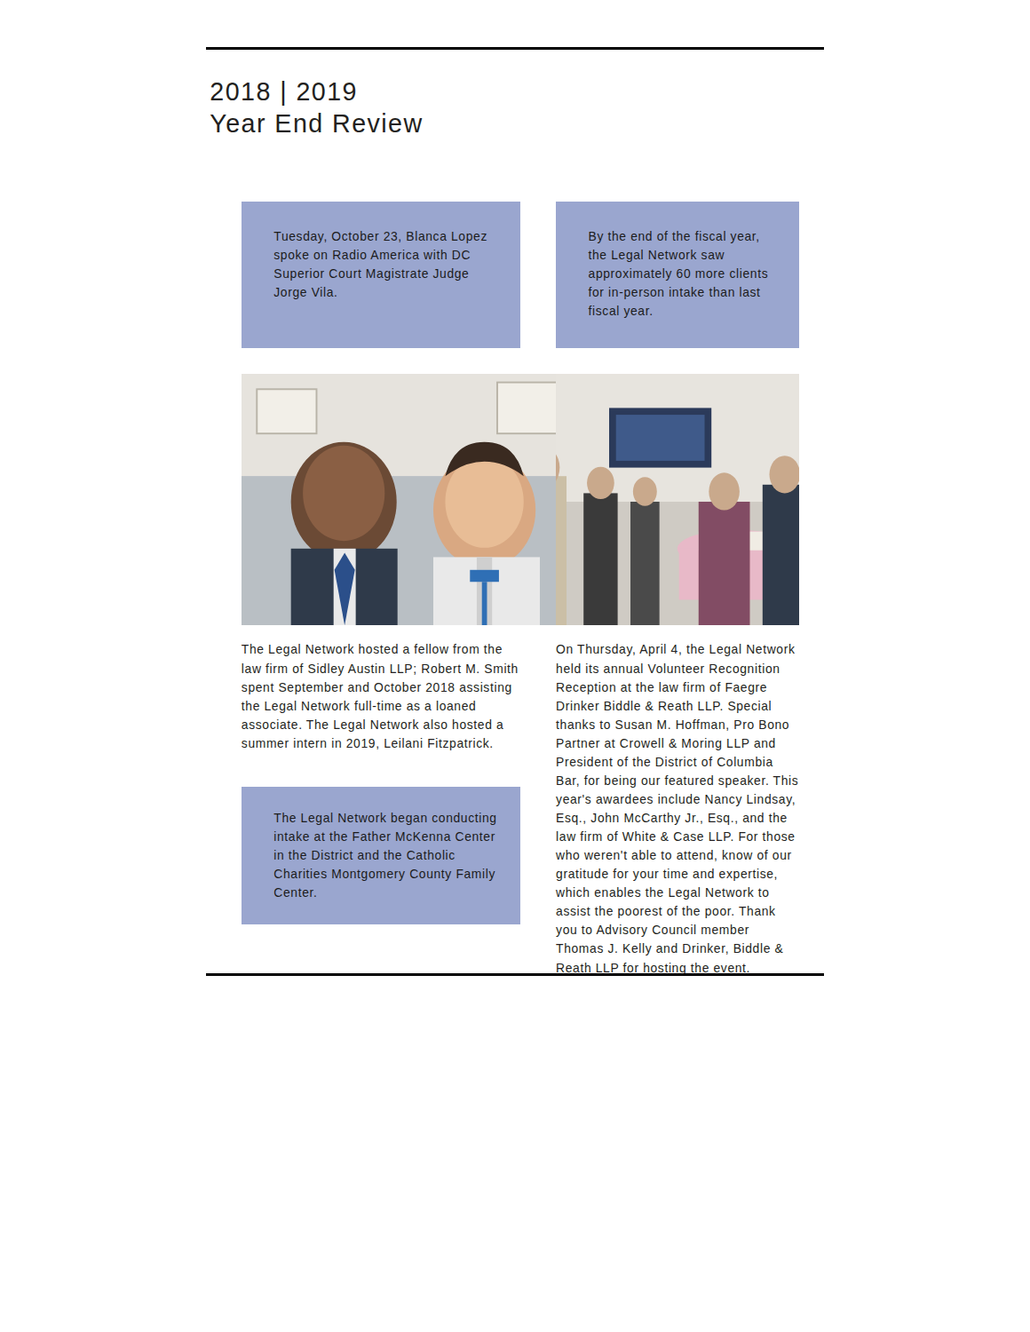2018 | 2019
Year End Review
Tuesday, October 23, Blanca Lopez spoke on Radio America with DC Superior Court Magistrate Judge Jorge Vila.
The Legal Network hosted a fellow from the law firm of Sidley Austin LLP; Robert M. Smith spent September and October 2018 assisting the Legal Network full-time as a loaned associate. The Legal Network also hosted a summer intern in 2019, Leilani Fitzpatrick.
The Legal Network began conducting intake at the Father McKenna Center in the District and the Catholic Charities Montgomery County Family Center.
By the end of the fiscal year, the Legal Network saw approximately 60 more clients for in-person intake than last fiscal year.
On Thursday, April 4, the Legal Network held its annual Volunteer Recognition Reception at the law firm of Faegre Drinker Biddle & Reath LLP. Special thanks to Susan M. Hoffman, Pro Bono Partner at Crowell & Moring LLP and President of the District of Columbia Bar, for being our featured speaker. This year's awardees include Nancy Lindsay, Esq., John McCarthy Jr., Esq., and the law firm of White & Case LLP. For those who weren't able to attend, know of our gratitude for your time and expertise, which enables the Legal Network to assist the poorest of the poor. Thank you to Advisory Council member Thomas J. Kelly and Drinker, Biddle & Reath LLP for hosting the event.